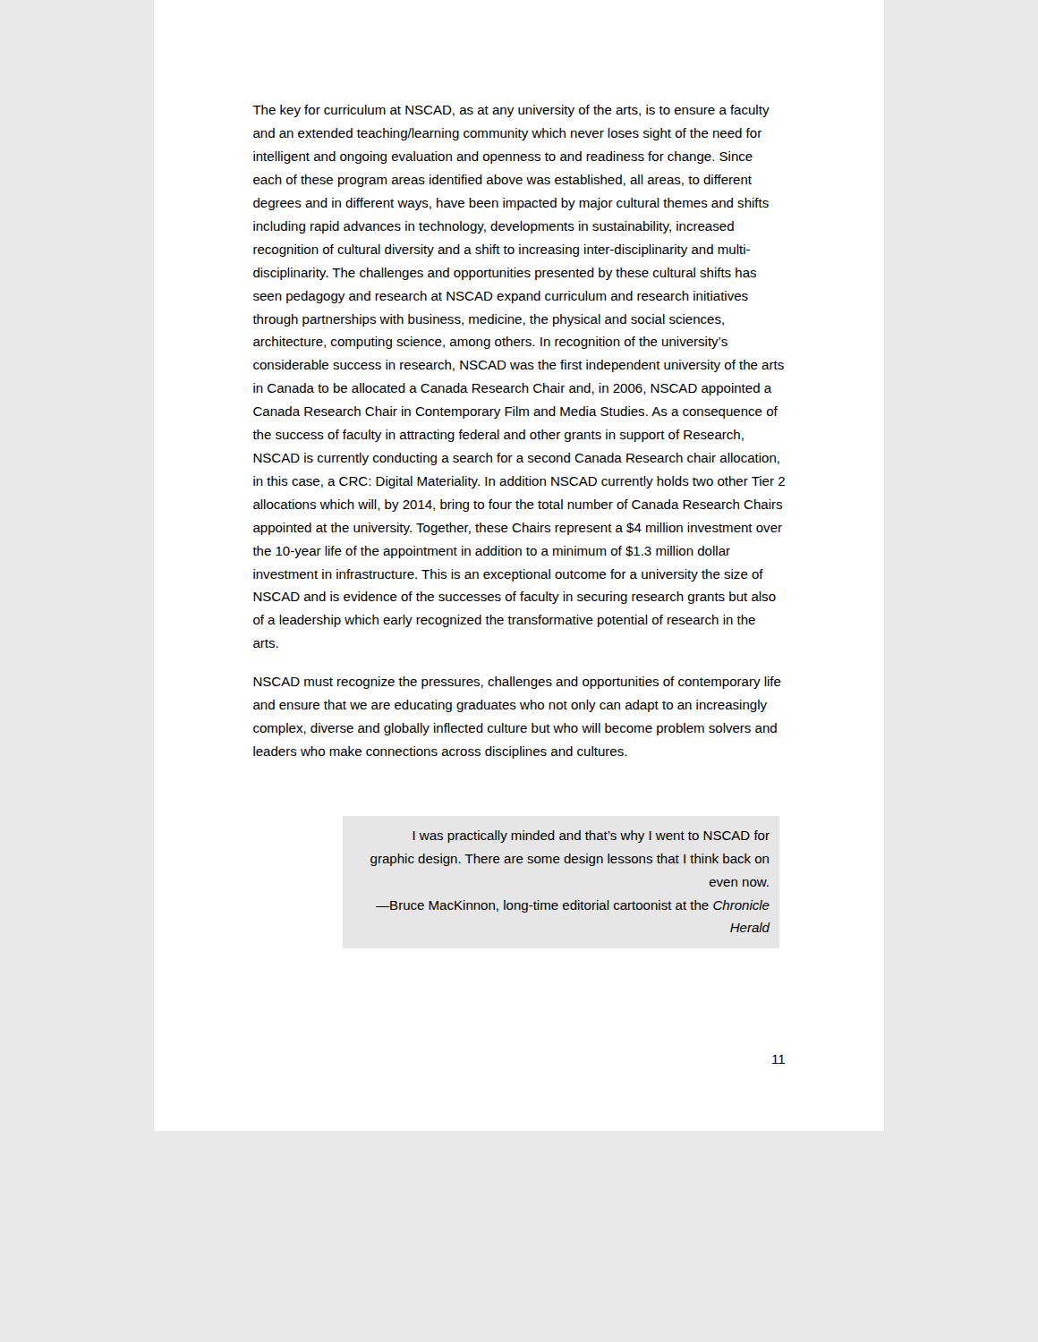The key for curriculum at NSCAD, as at any university of the arts, is to ensure a faculty and an extended teaching/learning community which never loses sight of the need for intelligent and ongoing evaluation and openness to and readiness for change. Since each of these program areas identified above was established, all areas, to different degrees and in different ways, have been impacted by major cultural themes and shifts including rapid advances in technology, developments in sustainability, increased recognition of cultural diversity and a shift to increasing inter-disciplinarity and multi-disciplinarity. The challenges and opportunities presented by these cultural shifts has seen pedagogy and research at NSCAD expand curriculum and research initiatives through partnerships with business, medicine, the physical and social sciences, architecture, computing science, among others. In recognition of the university’s considerable success in research, NSCAD was the first independent university of the arts in Canada to be allocated a Canada Research Chair and, in 2006, NSCAD appointed a Canada Research Chair in Contemporary Film and Media Studies. As a consequence of the success of faculty in attracting federal and other grants in support of Research, NSCAD is currently conducting a search for a second Canada Research chair allocation, in this case, a CRC: Digital Materiality. In addition NSCAD currently holds two other Tier 2 allocations which will, by 2014, bring to four the total number of Canada Research Chairs appointed at the university. Together, these Chairs represent a $4 million investment over the 10-year life of the appointment in addition to a minimum of $1.3 million dollar investment in infrastructure. This is an exceptional outcome for a university the size of NSCAD and is evidence of the successes of faculty in securing research grants but also of a leadership which early recognized the transformative potential of research in the arts.
NSCAD must recognize the pressures, challenges and opportunities of contemporary life and ensure that we are educating graduates who not only can adapt to an increasingly complex, diverse and globally inflected culture but who will become problem solvers and leaders who make connections across disciplines and cultures.
I was practically minded and that’s why I went to NSCAD for graphic design. There are some design lessons that I think back on even now.
—Bruce MacKinnon, long-time editorial cartoonist at the Chronicle Herald
11